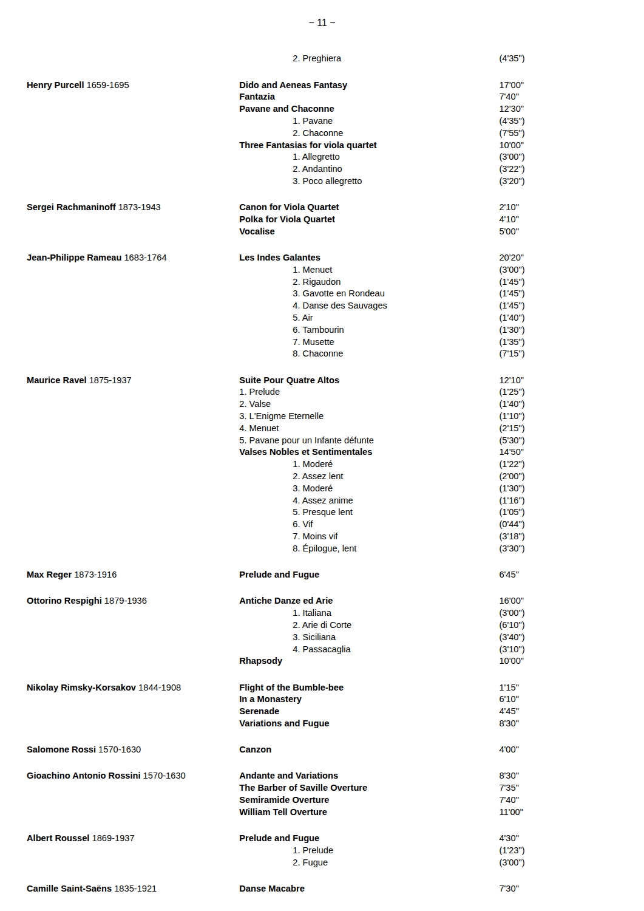~ 11 ~
| | 2. Preghiera | (4'35") |
| Henry Purcell 1659-1695 | Dido and Aeneas Fantasy Fantazia Pavane and Chaconne 1. Pavane 2. Chaconne Three Fantasias for viola quartet 1. Allegretto 2. Andantino 3. Poco allegretto | 17'00" 7'40" 12'30" (4'35") (7'55") 10'00" (3'00") (3'22") (3'20") |
| Sergei Rachmaninoff 1873-1943 | Canon for Viola Quartet Polka for Viola Quartet Vocalise | 2'10" 4'10" 5'00" |
| Jean-Philippe Rameau 1683-1764 | Les Indes Galantes 1. Menuet 2. Rigaudon 3. Gavotte en Rondeau 4. Danse des Sauvages 5. Air 6. Tambourin 7. Musette 8. Chaconne | 20'20" (3'00") (1'45") (1'45") (1'45") (1'40") (1'30") (1'35") (7'15") |
| Maurice Ravel 1875-1937 | Suite Pour Quatre Altos 1. Prelude 2. Valse 3. L'Enigme Eternelle 4. Menuet 5. Pavane pour un Infante défunte Valses Nobles et Sentimentales 1. Moderé 2. Assez lent 3. Moderé 4. Assez anime 5. Presque lent 6. Vif 7. Moins vif 8. Épilogue, lent | 12'10" (1'25") (1'40") (1'10") (2'15") (5'30") 14'50" (1'22") (2'00") (1'30") (1'16") (1'05") (0'44") (3'18") (3'30") |
| Max Reger 1873-1916 | Prelude and Fugue | 6'45" |
| Ottorino Respighi 1879-1936 | Antiche Danze ed Arie 1. Italiana 2. Arie di Corte 3. Siciliana 4. Passacaglia Rhapsody | 16'00" (3'00") (6'10") (3'40") (3'10") 10'00" |
| Nikolay Rimsky-Korsakov 1844-1908 | Flight of the Bumble-bee In a Monastery Serenade Variations and Fugue | 1'15" 6'10" 4'45" 8'30" |
| Salomone Rossi 1570-1630 | Canzon | 4'00" |
| Gioachino Antonio Rossini 1570-1630 | Andante and Variations The Barber of Saville Overture Semiramide Overture William Tell Overture | 8'30" 7'35" 7'40" 11'00" |
| Albert Roussel 1869-1937 | Prelude and Fugue 1. Prelude 2. Fugue | 4'30" (1'23") (3'00") |
| Camille Saint-Saëns 1835-1921 | Danse Macabre | 7'30" |